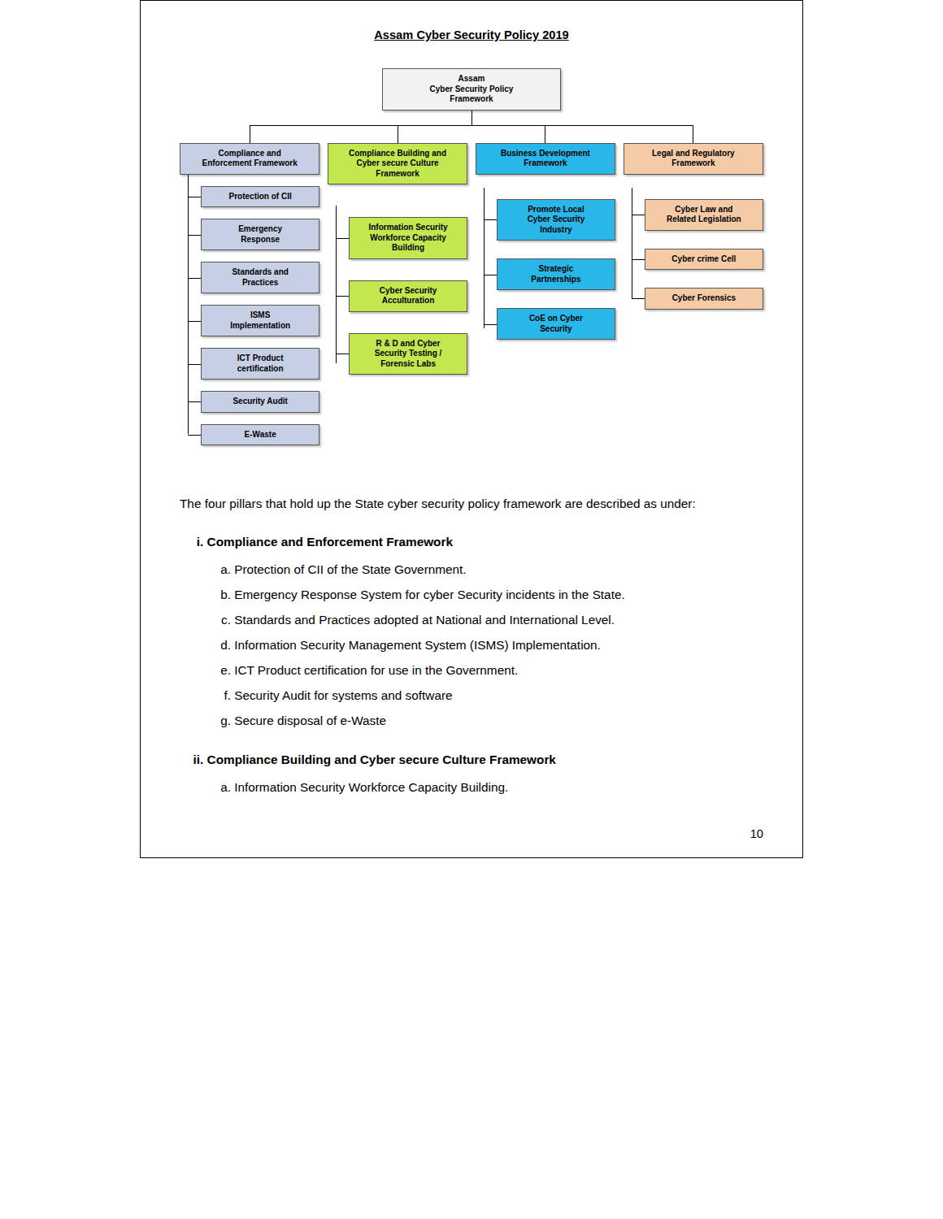Assam Cyber Security Policy 2019
Assam
Cyber Security Policy
Framework
Compliance and
Enforcement Framework
Protection of CII
Emergency
Response
Standards and
Practices
ISMS
Implementation
ICT Product
certification
Security Audit
E-Waste
Compliance Building and
Cyber secure Culture
Framework
Information Security
Workforce Capacity
Building
Cyber Security
Acculturation
R & D and Cyber
Security Testing /
Forensic Labs
Business Development
Framework
Promote Local
Cyber Security
Industry
Strategic
Partnerships
CoE on Cyber
Security
Legal and Regulatory
Framework
Cyber Law and
Related Legislation
Cyber crime Cell
Cyber Forensics
The four pillars that hold up the State cyber security policy framework are described as under:
Compliance and Enforcement Framework
Protection of CII of the State Government.
Emergency Response System for cyber Security incidents in the State.
Standards and Practices adopted at National and International Level.
Information Security Management System (ISMS) Implementation.
ICT Product certification for use in the Government.
Security Audit for systems and software
Secure disposal of e-Waste
Compliance Building and Cyber secure Culture Framework
Information Security Workforce Capacity Building.
10